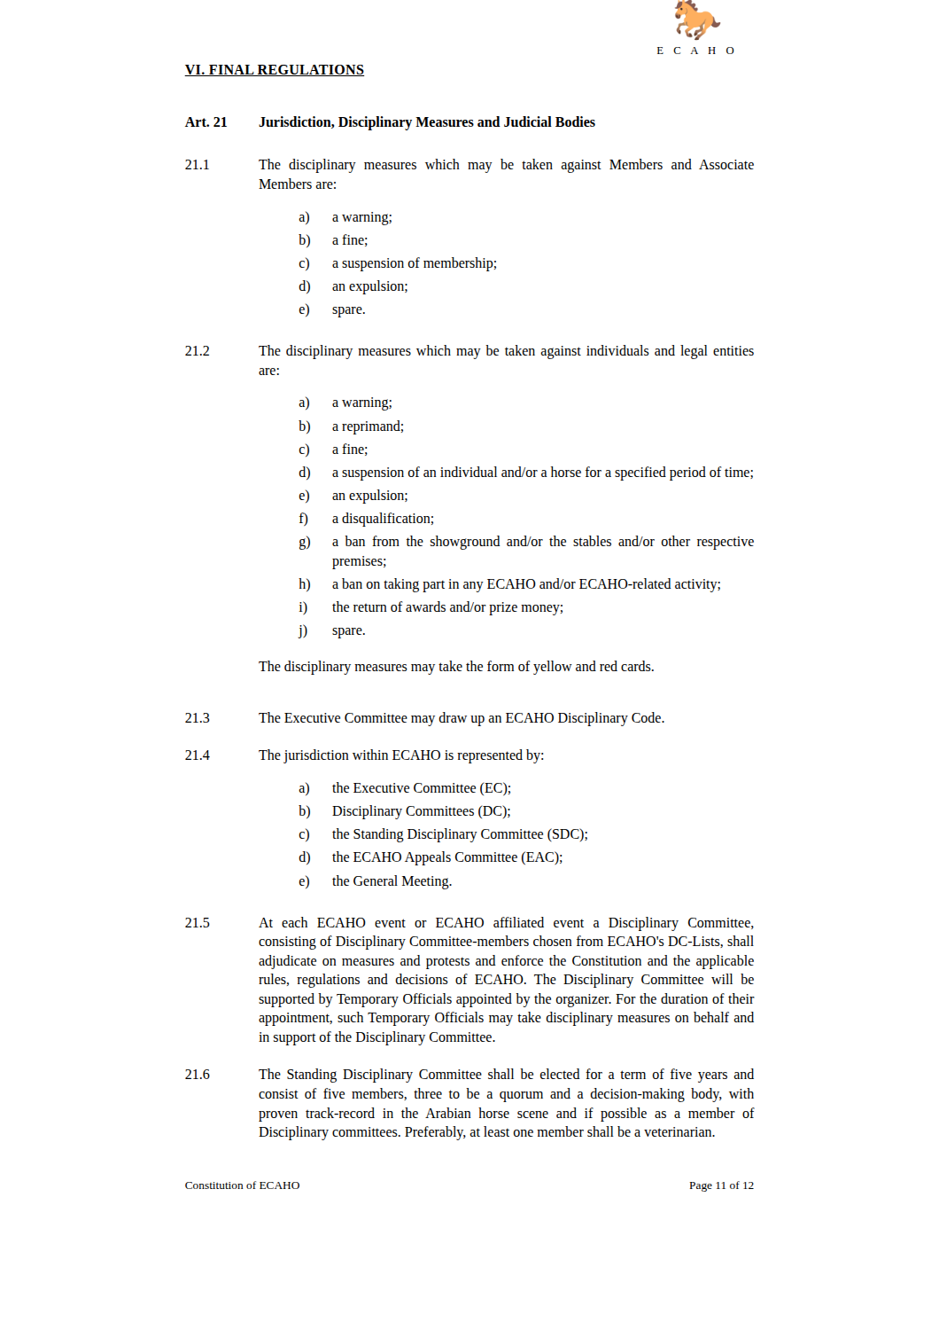🐎 E C A H O
VI. FINAL REGULATIONS
Art. 21 Jurisdiction, Disciplinary Measures and Judicial Bodies
21.1
The disciplinary measures which may be taken against Members and Associate Members are:
a warning;
a fine;
a suspension of membership;
an expulsion;
spare.
21.2
The disciplinary measures which may be taken against individuals and legal entities are:
a warning;
a reprimand;
a fine;
a suspension of an individual and/or a horse for a specified period of time;
an expulsion;
a disqualification;
a ban from the showground and/or the stables and/or other respective premises;
a ban on taking part in any ECAHO and/or ECAHO-related activity;
the return of awards and/or prize money;
spare.
The disciplinary measures may take the form of yellow and red cards.
21.3
The Executive Committee may draw up an ECAHO Disciplinary Code.
21.4
The jurisdiction within ECAHO is represented by:
the Executive Committee (EC);
Disciplinary Committees (DC);
the Standing Disciplinary Committee (SDC);
the ECAHO Appeals Committee (EAC);
the General Meeting.
21.5
At each ECAHO event or ECAHO affiliated event a Disciplinary Committee, consisting of Disciplinary Committee-members chosen from ECAHO's DC-Lists, shall adjudicate on measures and protests and enforce the Constitution and the applicable rules, regulations and decisions of ECAHO. The Disciplinary Committee will be supported by Temporary Officials appointed by the organizer. For the duration of their appointment, such Temporary Officials may take disciplinary measures on behalf and in support of the Disciplinary Committee.
21.6
The Standing Disciplinary Committee shall be elected for a term of five years and consist of five members, three to be a quorum and a decision-making body, with proven track-record in the Arabian horse scene and if possible as a member of Disciplinary committees. Preferably, at least one member shall be a veterinarian.
Constitution of ECAHO Page 11 of 12